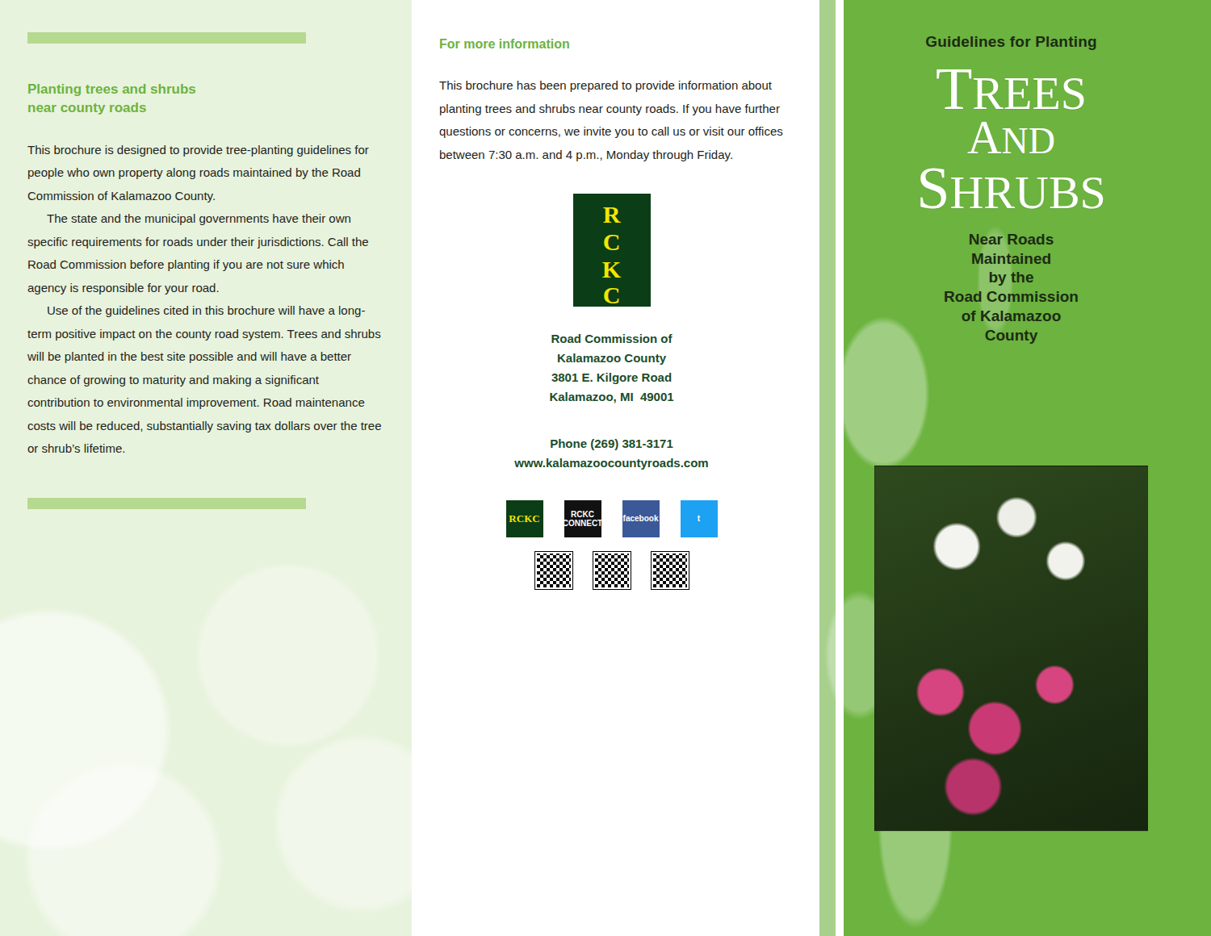Planting trees and shrubs
near county roads
This brochure is designed to provide tree-planting guidelines for people who own property along roads maintained by the Road Commission of Kalamazoo County.
The state and the municipal governments have their own specific requirements for roads under their jurisdictions. Call the Road Commission before planting if you are not sure which agency is responsible for your road.
Use of the guidelines cited in this brochure will have a long-term positive impact on the county road system. Trees and shrubs will be planted in the best site possible and will have a better chance of growing to maturity and making a significant contribution to environmental improvement. Road maintenance costs will be reduced, substantially saving tax dollars over the tree or shrub’s lifetime.
For more information
This brochure has been prepared to provide information about planting trees and shrubs near county roads. If you have further questions or concerns, we invite you to call us or visit our offices between 7:30 a.m. and 4 p.m., Monday through Friday.
RCKC
Road Commission of
Kalamazoo County
3801 E. Kilgore Road
Kalamazoo, MI 49001
Phone (269) 381-3171
www.kalamazoocountyroads.com
RCKC
RCKC
CONNECT
facebook
t
Guidelines for Planting
TREES AND SHRUBS
Near Roads
Maintained
by the
Road Commission
of Kalamazoo
County